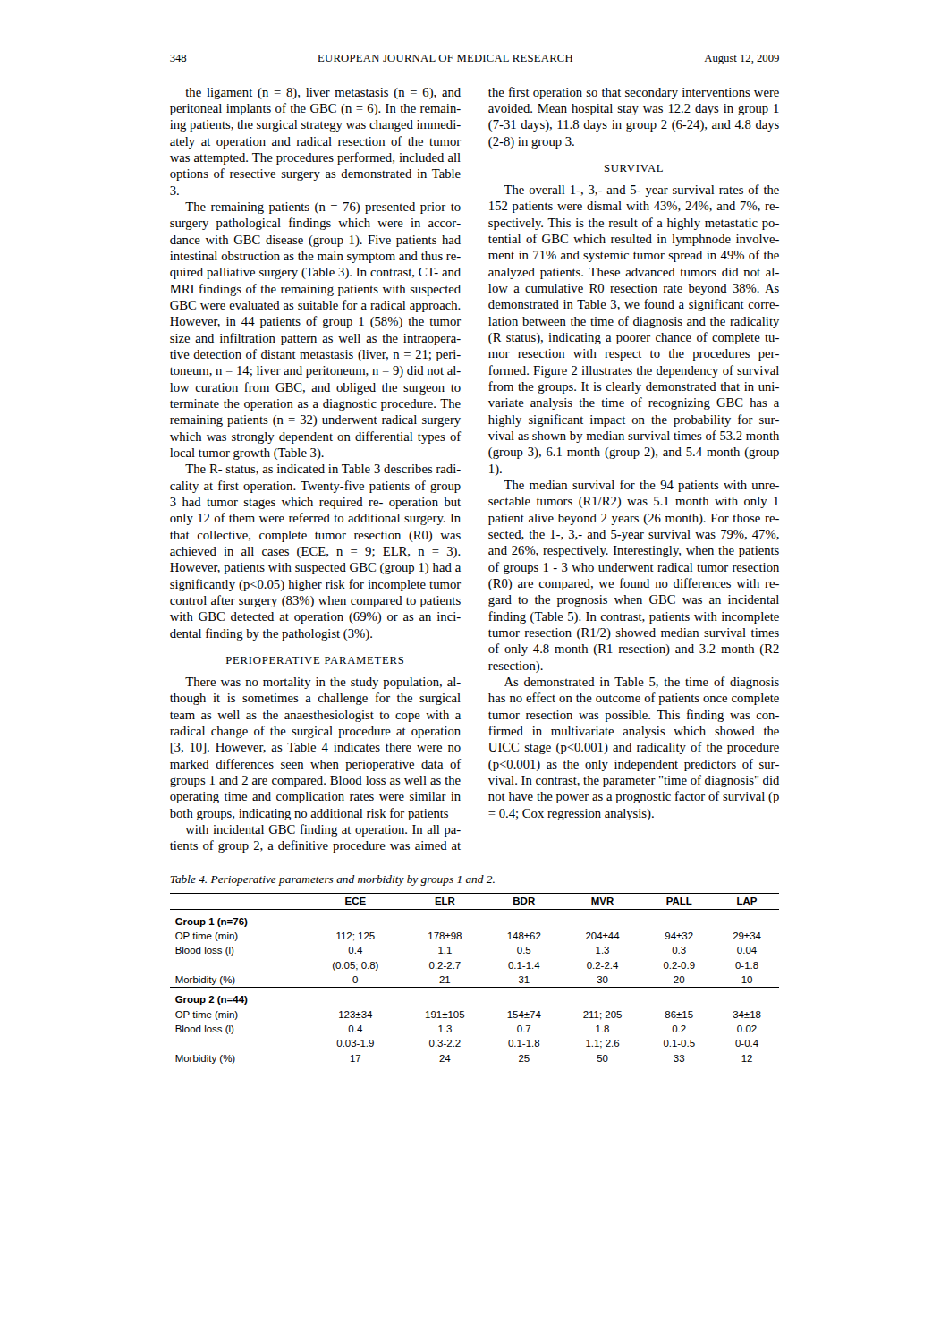348 European Journal of Medical Research August 12, 2009
the ligament (n = 8), liver metastasis (n = 6), and peritoneal implants of the GBC (n = 6). In the remaining patients, the surgical strategy was changed immediately at operation and radical resection of the tumor was attempted. The procedures performed, included all options of resective surgery as demonstrated in Table 3.
The remaining patients (n = 76) presented prior to surgery pathological findings which were in accordance with GBC disease (group 1). Five patients had intestinal obstruction as the main symptom and thus required palliative surgery (Table 3). In contrast, CT- and MRI findings of the remaining patients with suspected GBC were evaluated as suitable for a radical approach. However, in 44 patients of group 1 (58%) the tumor size and infiltration pattern as well as the intraoperative detection of distant metastasis (liver, n = 21; peritoneum, n = 14; liver and peritoneum, n = 9) did not allow curation from GBC, and obliged the surgeon to terminate the operation as a diagnostic procedure. The remaining patients (n = 32) underwent radical surgery which was strongly dependent on differential types of local tumor growth (Table 3).
The R- status, as indicated in Table 3 describes radicality at first operation. Twenty-five patients of group 3 had tumor stages which required re- operation but only 12 of them were referred to additional surgery. In that collective, complete tumor resection (R0) was achieved in all cases (ECE, n = 9; ELR, n = 3). However, patients with suspected GBC (group 1) had a significantly (p<0.05) higher risk for incomplete tumor control after surgery (83%) when compared to patients with GBC detected at operation (69%) or as an incidental finding by the pathologist (3%).
Perioperative Parameters
There was no mortality in the study population, although it is sometimes a challenge for the surgical team as well as the anaesthesiologist to cope with a radical change of the surgical procedure at operation [3, 10]. However, as Table 4 indicates there were no marked differences seen when perioperative data of groups 1 and 2 are compared. Blood loss as well as the operating time and complication rates were similar in both groups, indicating no additional risk for patients
with incidental GBC finding at operation. In all patients of group 2, a definitive procedure was aimed at the first operation so that secondary interventions were avoided. Mean hospital stay was 12.2 days in group 1 (7-31 days), 11.8 days in group 2 (6-24), and 4.8 days (2-8) in group 3.
Survival
The overall 1-, 3,- and 5- year survival rates of the 152 patients were dismal with 43%, 24%, and 7%, respectively. This is the result of a highly metastatic potential of GBC which resulted in lymphnode involvement in 71% and systemic tumor spread in 49% of the analyzed patients. These advanced tumors did not allow a cumulative R0 resection rate beyond 38%. As demonstrated in Table 3, we found a significant correlation between the time of diagnosis and the radicality (R status), indicating a poorer chance of complete tumor resection with respect to the procedures performed. Figure 2 illustrates the dependency of survival from the groups. It is clearly demonstrated that in univariate analysis the time of recognizing GBC has a highly significant impact on the probability for survival as shown by median survival times of 53.2 month (group 3), 6.1 month (group 2), and 5.4 month (group 1).
The median survival for the 94 patients with unresectable tumors (R1/R2) was 5.1 month with only 1 patient alive beyond 2 years (26 month). For those resected, the 1-, 3,- and 5-year survival was 79%, 47%, and 26%, respectively. Interestingly, when the patients of groups 1 - 3 who underwent radical tumor resection (R0) are compared, we found no differences with regard to the prognosis when GBC was an incidental finding (Table 5). In contrast, patients with incomplete tumor resection (R1/2) showed median survival times of only 4.8 month (R1 resection) and 3.2 month (R2 resection).
As demonstrated in Table 5, the time of diagnosis has no effect on the outcome of patients once complete tumor resection was possible. This finding was confirmed in multivariate analysis which showed the UICC stage (p<0.001) and radicality of the procedure (p<0.001) as the only independent predictors of survival. In contrast, the parameter "time of diagnosis" did not have the power as a prognostic factor of survival (p = 0.4; Cox regression analysis).
Table 4. Perioperative parameters and morbidity by groups 1 and 2.
| | ECE | ELR | BDR | MVR | PALL | LAP |
| --- | --- | --- | --- | --- | --- | --- |
| Group 1 (n=76) | | | | | | |
| OP time (min) | 112; 125 | 178±98 | 148±62 | 204±44 | 94±32 | 29±34 |
| Blood loss (l) | 0.4 | 1.1 | 0.5 | 1.3 | 0.3 | 0.04 |
| | (0.05; 0.8) | 0.2-2.7 | 0.1-1.4 | 0.2-2.4 | 0.2-0.9 | 0-1.8 |
| Morbidity (%) | 0 | 21 | 31 | 30 | 20 | 10 |
| Group 2 (n=44) | | | | | | |
| OP time (min) | 123±34 | 191±105 | 154±74 | 211; 205 | 86±15 | 34±18 |
| Blood loss (l) | 0.4 | 1.3 | 0.7 | 1.8 | 0.2 | 0.02 |
| | 0.03-1.9 | 0.3-2.2 | 0.1-1.8 | 1.1; 2.6 | 0.1-0.5 | 0-0.4 |
| Morbidity (%) | 17 | 24 | 25 | 50 | 33 | 12 |